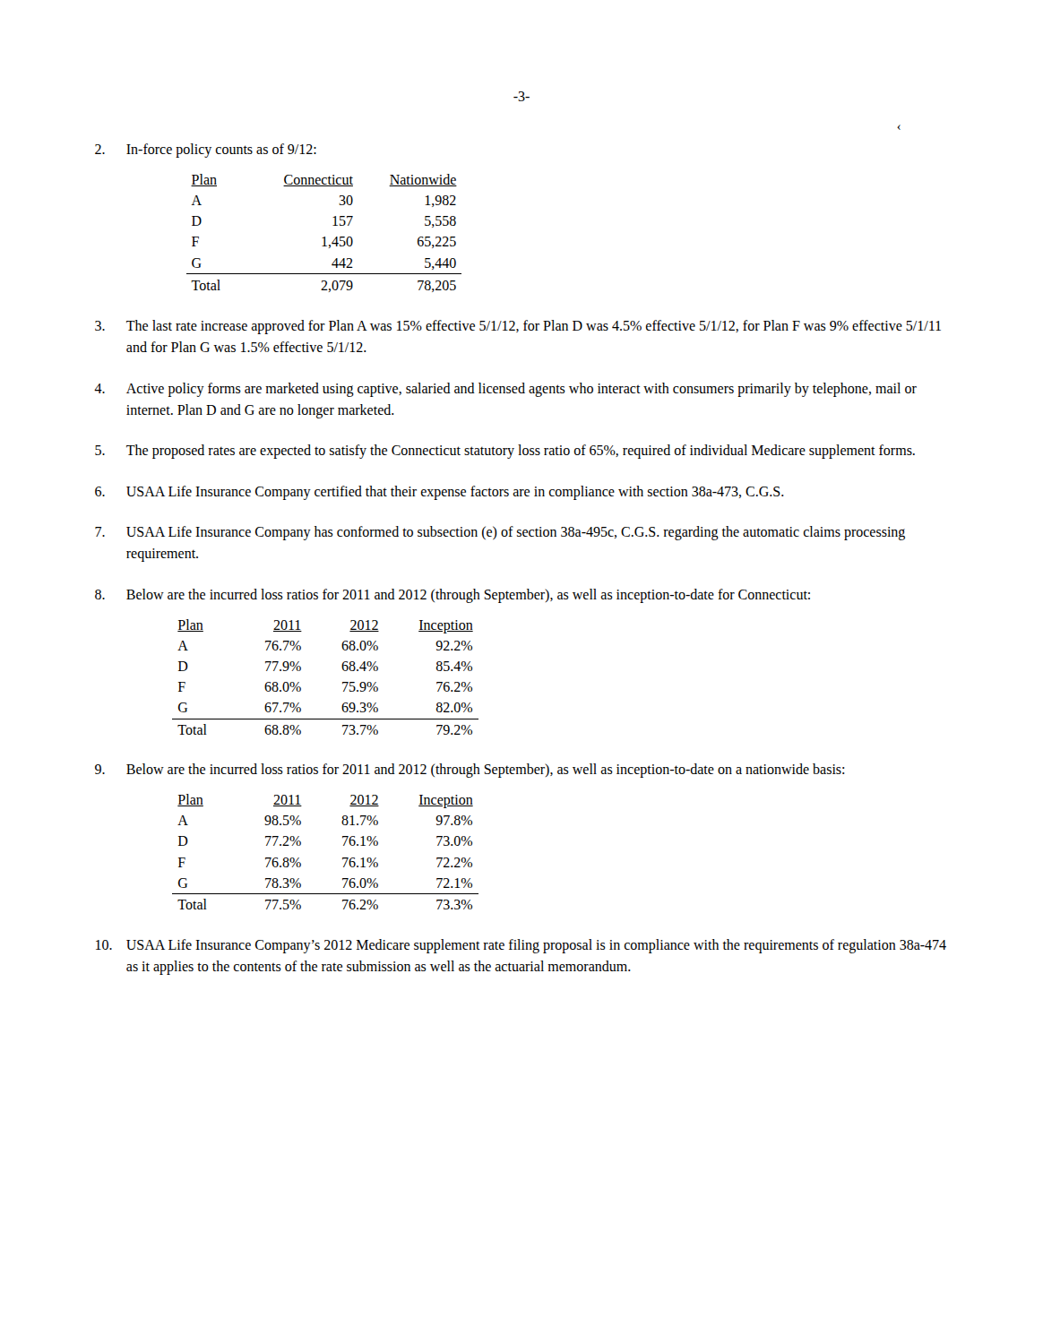‹
-3-
2. In-force policy counts as of 9/12:
| Plan | Connecticut | Nationwide |
| --- | --- | --- |
| A | 30 | 1,982 |
| D | 157 | 5,558 |
| F | 1,450 | 65,225 |
| G | 442 | 5,440 |
| Total | 2,079 | 78,205 |
3. The last rate increase approved for Plan A was 15% effective 5/1/12, for Plan D was 4.5% effective 5/1/12, for Plan F was 9% effective 5/1/11 and for Plan G was 1.5% effective 5/1/12.
4. Active policy forms are marketed using captive, salaried and licensed agents who interact with consumers primarily by telephone, mail or internet. Plan D and G are no longer marketed.
5. The proposed rates are expected to satisfy the Connecticut statutory loss ratio of 65%, required of individual Medicare supplement forms.
6. USAA Life Insurance Company certified that their expense factors are in compliance with section 38a-473, C.G.S.
7. USAA Life Insurance Company has conformed to subsection (e) of section 38a-495c, C.G.S. regarding the automatic claims processing requirement.
8. Below are the incurred loss ratios for 2011 and 2012 (through September), as well as inception-to-date for Connecticut:
| Plan | 2011 | 2012 | Inception |
| --- | --- | --- | --- |
| A | 76.7% | 68.0% | 92.2% |
| D | 77.9% | 68.4% | 85.4% |
| F | 68.0% | 75.9% | 76.2% |
| G | 67.7% | 69.3% | 82.0% |
| Total | 68.8% | 73.7% | 79.2% |
9. Below are the incurred loss ratios for 2011 and 2012 (through September), as well as inception-to-date on a nationwide basis:
| Plan | 2011 | 2012 | Inception |
| --- | --- | --- | --- |
| A | 98.5% | 81.7% | 97.8% |
| D | 77.2% | 76.1% | 73.0% |
| F | 76.8% | 76.1% | 72.2% |
| G | 78.3% | 76.0% | 72.1% |
| Total | 77.5% | 76.2% | 73.3% |
10. USAA Life Insurance Company’s 2012 Medicare supplement rate filing proposal is in compliance with the requirements of regulation 38a-474 as it applies to the contents of the rate submission as well as the actuarial memorandum.